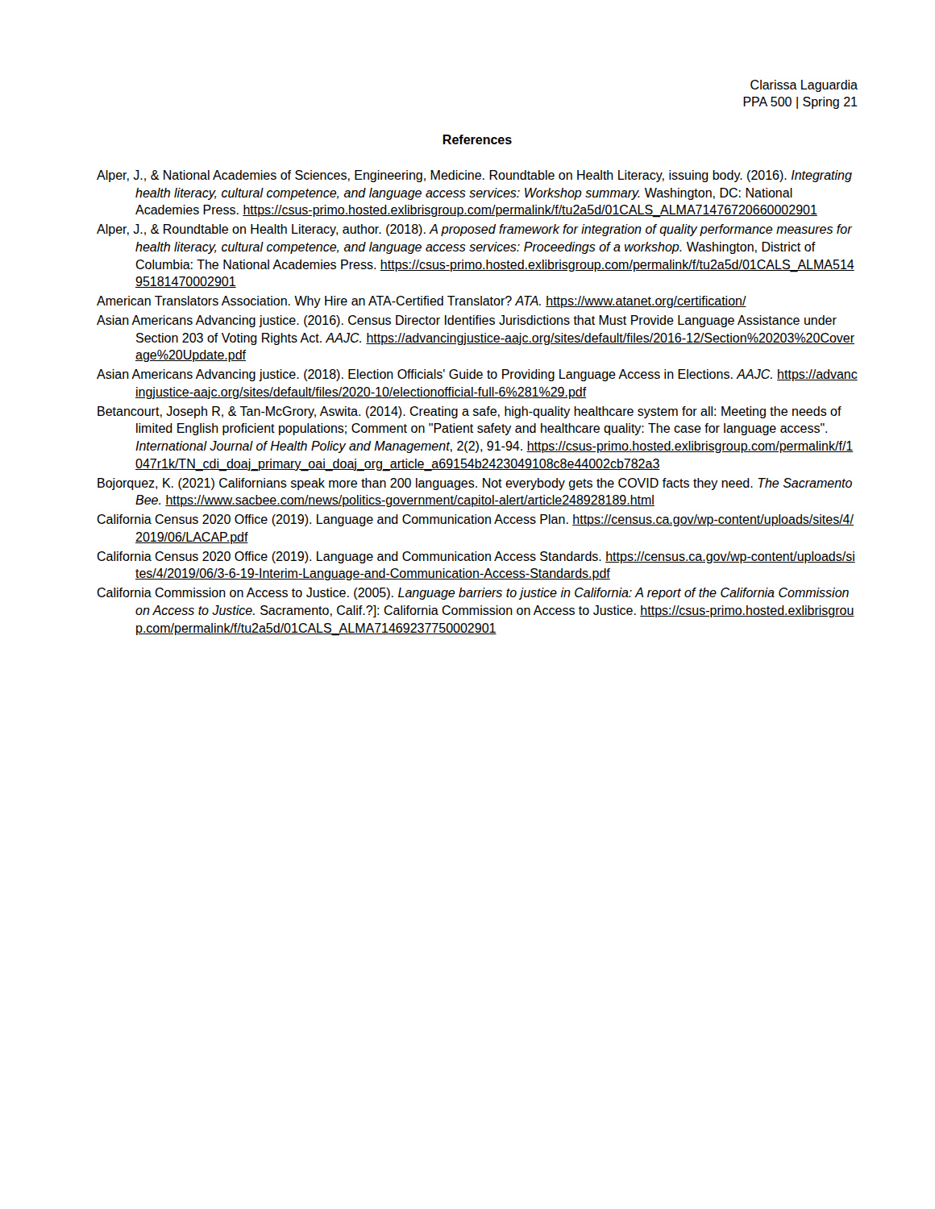Clarissa Laguardia
PPA 500 | Spring 21
References
Alper, J., & National Academies of Sciences, Engineering, Medicine. Roundtable on Health Literacy, issuing body. (2016). Integrating health literacy, cultural competence, and language access services: Workshop summary. Washington, DC: National Academies Press. https://csus-primo.hosted.exlibrisgroup.com/permalink/f/tu2a5d/01CALS_ALMA71476720660002901
Alper, J., & Roundtable on Health Literacy, author. (2018). A proposed framework for integration of quality performance measures for health literacy, cultural competence, and language access services: Proceedings of a workshop. Washington, District of Columbia: The National Academies Press. https://csus-primo.hosted.exlibrisgroup.com/permalink/f/tu2a5d/01CALS_ALMA51495181470002901
American Translators Association. Why Hire an ATA-Certified Translator? ATA. https://www.atanet.org/certification/
Asian Americans Advancing justice. (2016). Census Director Identifies Jurisdictions that Must Provide Language Assistance under Section 203 of Voting Rights Act. AAJC. https://advancingjustice-aajc.org/sites/default/files/2016-12/Section%20203%20Coverage%20Update.pdf
Asian Americans Advancing justice. (2018). Election Officials' Guide to Providing Language Access in Elections. AAJC. https://advancingjustice-aajc.org/sites/default/files/2020-10/electionofficial-full-6%281%29.pdf
Betancourt, Joseph R, & Tan-McGrory, Aswita. (2014). Creating a safe, high-quality healthcare system for all: Meeting the needs of limited English proficient populations; Comment on "Patient safety and healthcare quality: The case for language access". International Journal of Health Policy and Management, 2(2), 91-94. https://csus-primo.hosted.exlibrisgroup.com/permalink/f/1047r1k/TN_cdi_doaj_primary_oai_doaj_org_article_a69154b2423049108c8e44002cb782a3
Bojorquez, K. (2021) Californians speak more than 200 languages. Not everybody gets the COVID facts they need. The Sacramento Bee. https://www.sacbee.com/news/politics-government/capitol-alert/article248928189.html
California Census 2020 Office (2019). Language and Communication Access Plan. https://census.ca.gov/wp-content/uploads/sites/4/2019/06/LACAP.pdf
California Census 2020 Office (2019). Language and Communication Access Standards. https://census.ca.gov/wp-content/uploads/sites/4/2019/06/3-6-19-Interim-Language-and-Communication-Access-Standards.pdf
California Commission on Access to Justice. (2005). Language barriers to justice in California: A report of the California Commission on Access to Justice. Sacramento, Calif.?]: California Commission on Access to Justice. https://csus-primo.hosted.exlibrisgroup.com/permalink/f/tu2a5d/01CALS_ALMA71469237750002901